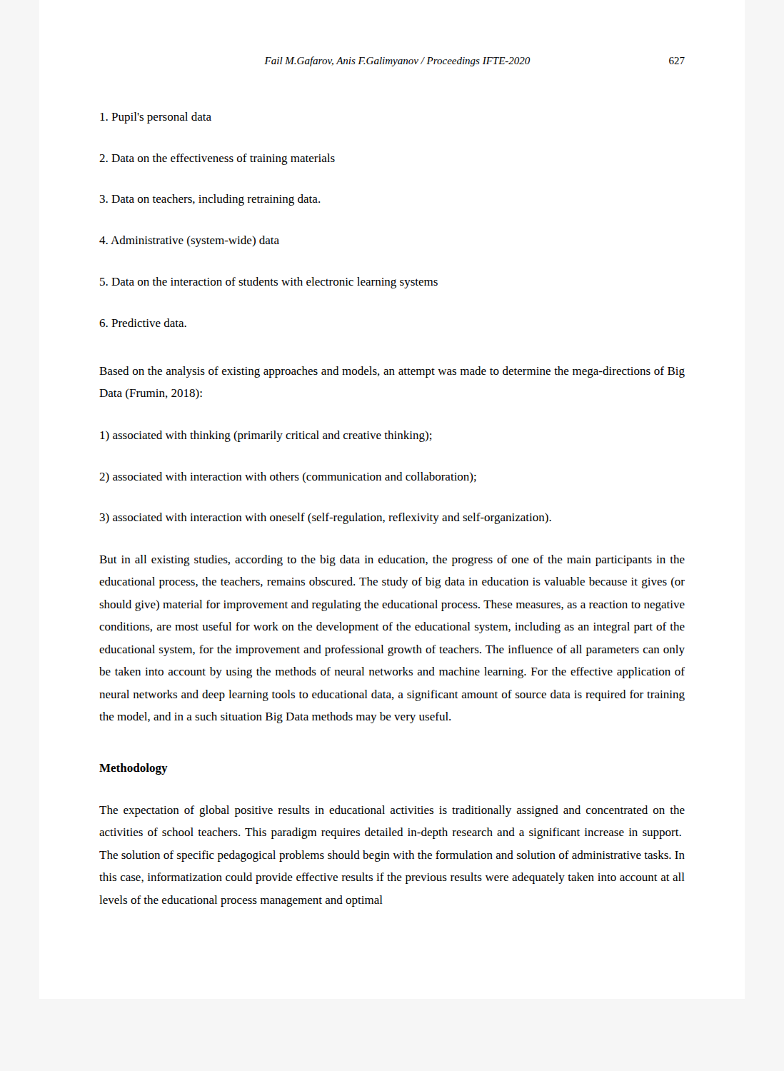Fail M.Gafarov, Anis F.Galimyanov / Proceedings IFTE-2020 627
1. Pupil's personal data
2. Data on the effectiveness of training materials
3. Data on teachers, including retraining data.
4. Administrative (system-wide) data
5. Data on the interaction of students with electronic learning systems
6. Predictive data.
Based on the analysis of existing approaches and models, an attempt was made to determine the mega-directions of Big Data (Frumin, 2018):
1) associated with thinking (primarily critical and creative thinking);
2) associated with interaction with others (communication and collaboration);
3) associated with interaction with oneself (self-regulation, reflexivity and self-organization).
But in all existing studies, according to the big data in education, the progress of one of the main participants in the educational process, the teachers, remains obscured. The study of big data in education is valuable because it gives (or should give) material for improvement and regulating the educational process. These measures, as a reaction to negative conditions, are most useful for work on the development of the educational system, including as an integral part of the educational system, for the improvement and professional growth of teachers. The influence of all parameters can only be taken into account by using the methods of neural networks and machine learning. For the effective application of neural networks and deep learning tools to educational data, a significant amount of source data is required for training the model, and in a such situation Big Data methods may be very useful.
Methodology
The expectation of global positive results in educational activities is traditionally assigned and concentrated on the activities of school teachers. This paradigm requires detailed in-depth research and a significant increase in support. The solution of specific pedagogical problems should begin with the formulation and solution of administrative tasks. In this case, informatization could provide effective results if the previous results were adequately taken into account at all levels of the educational process management and optimal